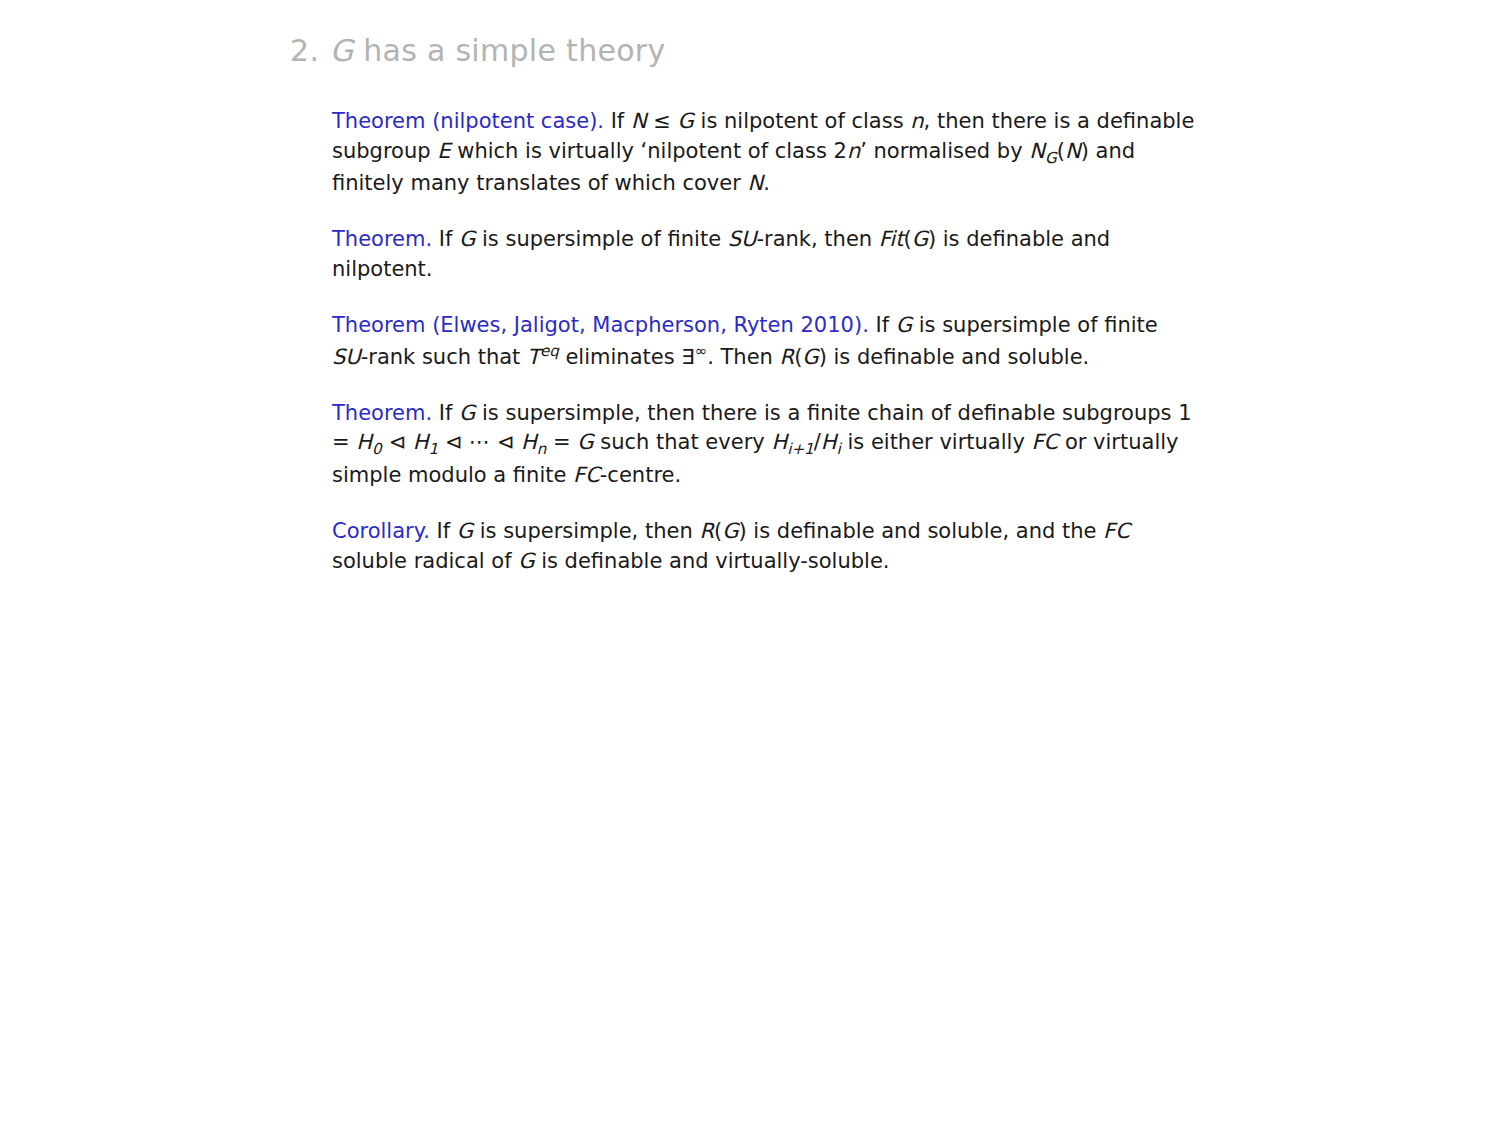2. G has a simple theory
Theorem (nilpotent case). If N ≤ G is nilpotent of class n, then there is a definable subgroup E which is virtually ‘nilpotent of class 2n’ normalised by NG(N) and finitely many translates of which cover N.
Theorem. If G is supersimple of finite SU-rank, then Fit(G) is definable and nilpotent.
Theorem (Elwes, Jaligot, Macpherson, Ryten 2010). If G is supersimple of finite SU-rank such that Teq eliminates ∃∞. Then R(G) is definable and soluble.
Theorem. If G is supersimple, then there is a finite chain of definable subgroups 1 = H0 ⊲ H1 ⊲ ⋯ ⊲ Hn = G such that every Hi+1/Hi is either virtually FC or virtually simple modulo a finite FC-centre.
Corollary. If G is supersimple, then R(G) is definable and soluble, and the FC soluble radical of G is definable and virtually-soluble.